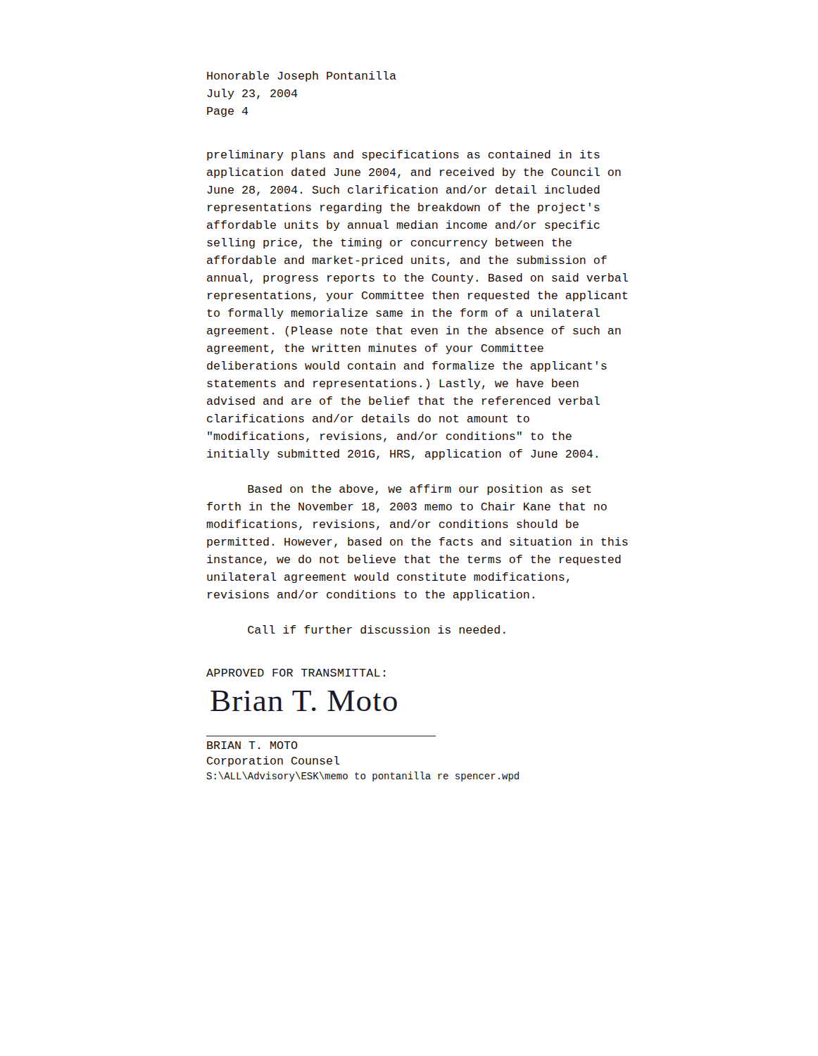Honorable Joseph Pontanilla July 23, 2004 Page 4
preliminary plans and specifications as contained in its application dated June 2004, and received by the Council on June 28, 2004. Such clarification and/or detail included representations regarding the breakdown of the project's affordable units by annual median income and/or specific selling price, the timing or concurrency between the affordable and market-priced units, and the submission of annual, progress reports to the County. Based on said verbal representations, your Committee then requested the applicant to formally memorialize same in the form of a unilateral agreement. (Please note that even in the absence of such an agreement, the written minutes of your Committee deliberations would contain and formalize the applicant's statements and representations.) Lastly, we have been advised and are of the belief that the referenced verbal clarifications and/or details do not amount to "modifications, revisions, and/or conditions" to the initially submitted 201G, HRS, application of June 2004.
Based on the above, we affirm our position as set forth in the November 18, 2003 memo to Chair Kane that no modifications, revisions, and/or conditions should be permitted. However, based on the facts and situation in this instance, we do not believe that the terms of the requested unilateral agreement would constitute modifications, revisions and/or conditions to the application.
Call if further discussion is needed.
APPROVED FOR TRANSMITTAL:
Brian T. Moto
BRIAN T. MOTO
Corporation Counsel
S:\ALL\Advisory\ESK\memo to pontanilla re spencer.wpd